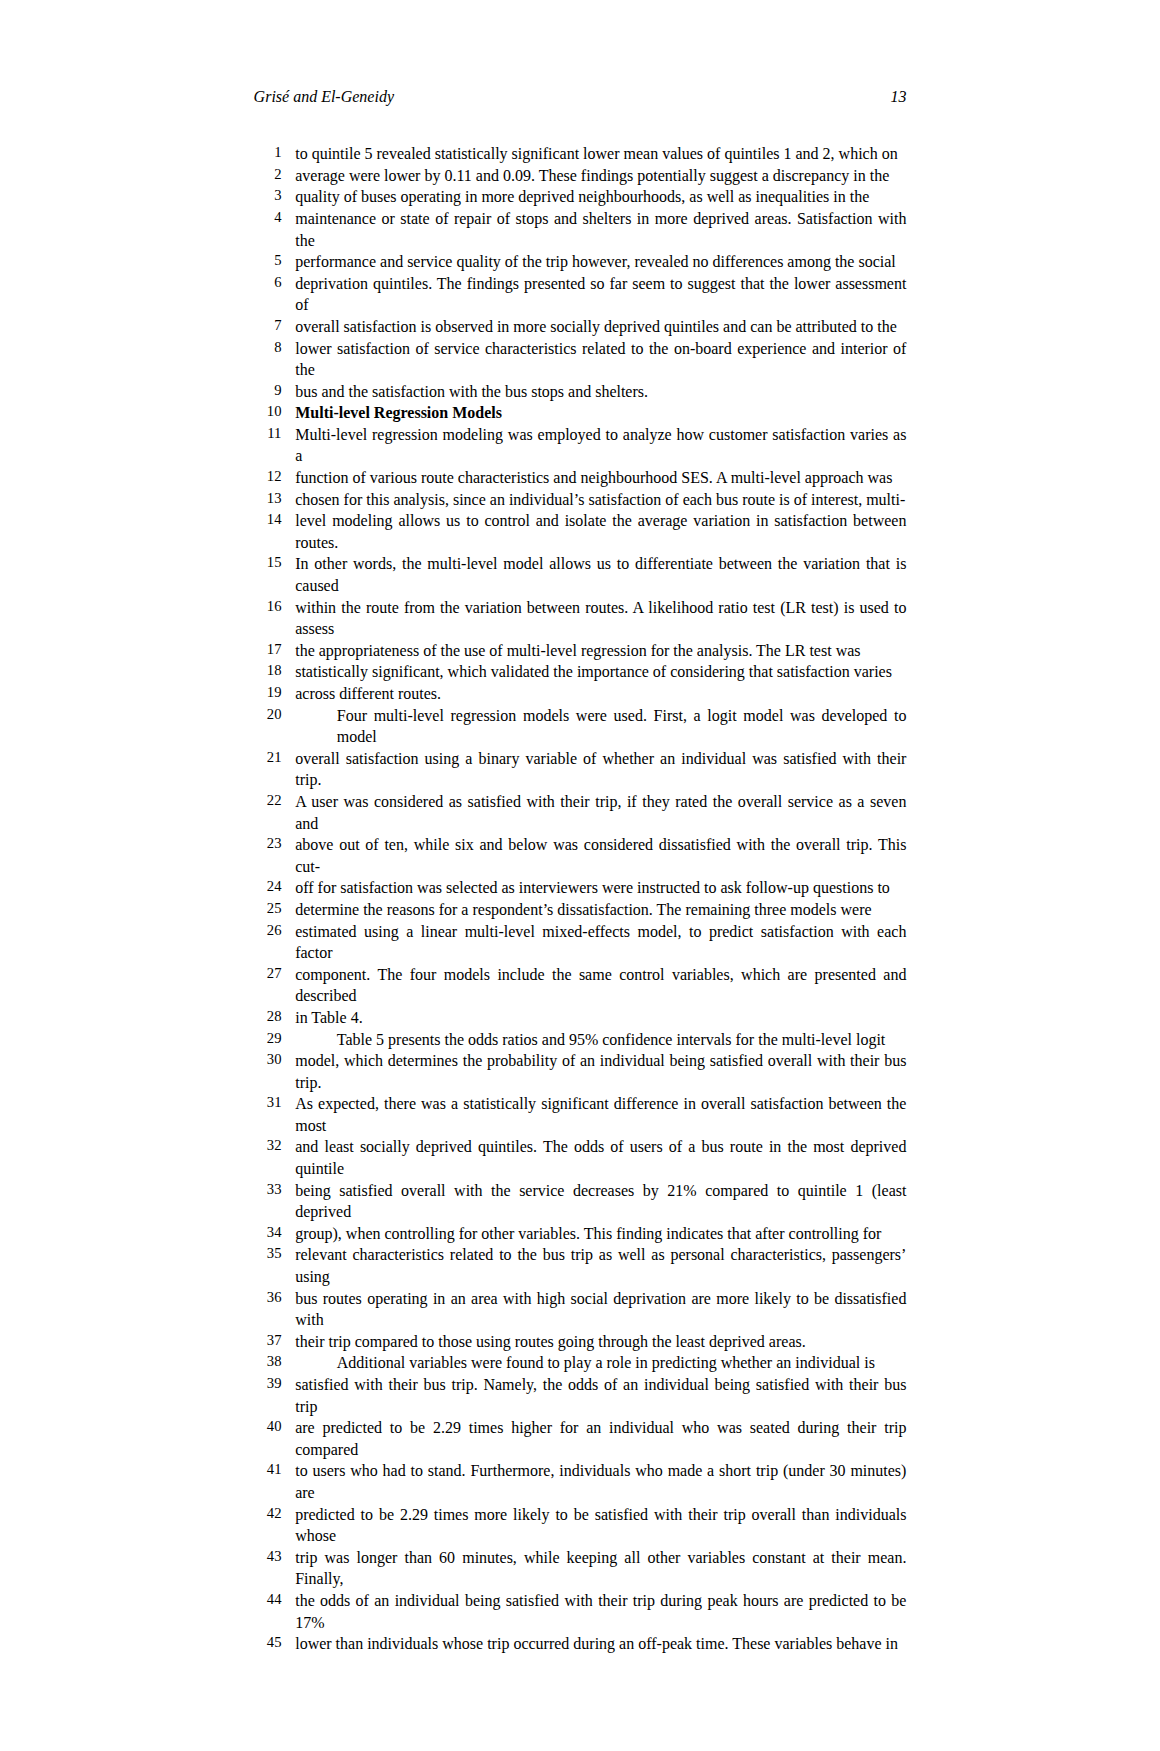Grisé and El-Geneidy 13
to quintile 5 revealed statistically significant lower mean values of quintiles 1 and 2, which on
average were lower by 0.11 and 0.09. These findings potentially suggest a discrepancy in the
quality of buses operating in more deprived neighbourhoods, as well as inequalities in the
maintenance or state of repair of stops and shelters in more deprived areas. Satisfaction with the
performance and service quality of the trip however, revealed no differences among the social
deprivation quintiles. The findings presented so far seem to suggest that the lower assessment of
overall satisfaction is observed in more socially deprived quintiles and can be attributed to the
lower satisfaction of service characteristics related to the on-board experience and interior of the
bus and the satisfaction with the bus stops and shelters.
Multi-level Regression Models
Multi-level regression modeling was employed to analyze how customer satisfaction varies as a
function of various route characteristics and neighbourhood SES. A multi-level approach was
chosen for this analysis, since an individual’s satisfaction of each bus route is of interest, multi-
level modeling allows us to control and isolate the average variation in satisfaction between routes.
In other words, the multi-level model allows us to differentiate between the variation that is caused
within the route from the variation between routes. A likelihood ratio test (LR test) is used to assess
the appropriateness of the use of multi-level regression for the analysis. The LR test was
statistically significant, which validated the importance of considering that satisfaction varies
across different routes.
Four multi-level regression models were used. First, a logit model was developed to model
overall satisfaction using a binary variable of whether an individual was satisfied with their trip.
A user was considered as satisfied with their trip, if they rated the overall service as a seven and
above out of ten, while six and below was considered dissatisfied with the overall trip. This cut-
off for satisfaction was selected as interviewers were instructed to ask follow-up questions to
determine the reasons for a respondent’s dissatisfaction. The remaining three models were
estimated using a linear multi-level mixed-effects model, to predict satisfaction with each factor
component. The four models include the same control variables, which are presented and described
in Table 4.
Table 5 presents the odds ratios and 95% confidence intervals for the multi-level logit
model, which determines the probability of an individual being satisfied overall with their bus trip.
As expected, there was a statistically significant difference in overall satisfaction between the most
and least socially deprived quintiles. The odds of users of a bus route in the most deprived quintile
being satisfied overall with the service decreases by 21% compared to quintile 1 (least deprived
group), when controlling for other variables. This finding indicates that after controlling for
relevant characteristics related to the bus trip as well as personal characteristics, passengers’ using
bus routes operating in an area with high social deprivation are more likely to be dissatisfied with
their trip compared to those using routes going through the least deprived areas.
Additional variables were found to play a role in predicting whether an individual is
satisfied with their bus trip. Namely, the odds of an individual being satisfied with their bus trip
are predicted to be 2.29 times higher for an individual who was seated during their trip compared
to users who had to stand. Furthermore, individuals who made a short trip (under 30 minutes) are
predicted to be 2.29 times more likely to be satisfied with their trip overall than individuals whose
trip was longer than 60 minutes, while keeping all other variables constant at their mean. Finally,
the odds of an individual being satisfied with their trip during peak hours are predicted to be 17%
lower than individuals whose trip occurred during an off-peak time. These variables behave in